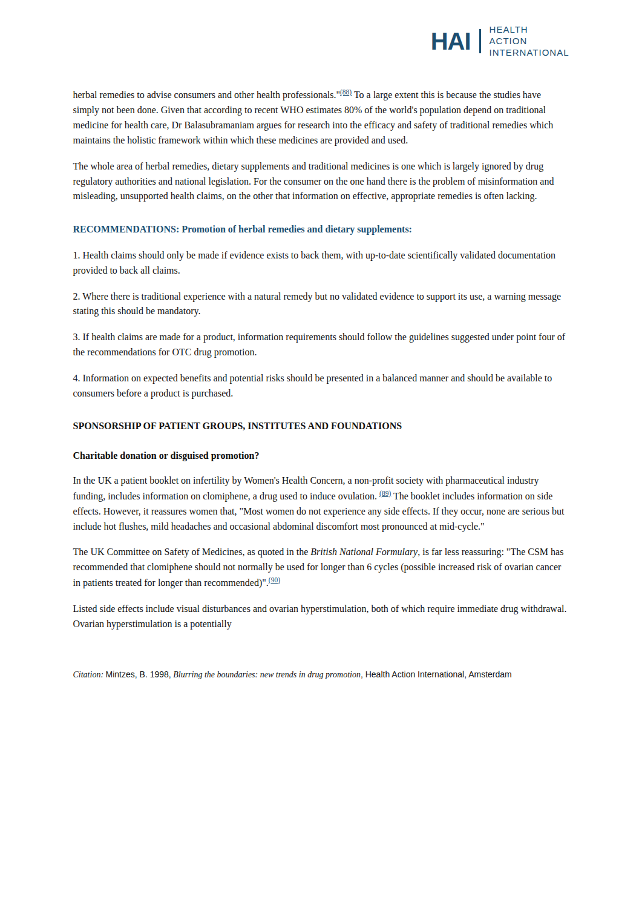HAI
HEALTH ACTION INTERNATIONAL
herbal remedies to advise consumers and other health professionals."(88) To a large extent this is because the studies have simply not been done. Given that according to recent WHO estimates 80% of the world's population depend on traditional medicine for health care, Dr Balasubramaniam argues for research into the efficacy and safety of traditional remedies which maintains the holistic framework within which these medicines are provided and used.
The whole area of herbal remedies, dietary supplements and traditional medicines is one which is largely ignored by drug regulatory authorities and national legislation. For the consumer on the one hand there is the problem of misinformation and misleading, unsupported health claims, on the other that information on effective, appropriate remedies is often lacking.
RECOMMENDATIONS: Promotion of herbal remedies and dietary supplements:
1. Health claims should only be made if evidence exists to back them, with up-to-date scientifically validated documentation provided to back all claims.
2. Where there is traditional experience with a natural remedy but no validated evidence to support its use, a warning message stating this should be mandatory.
3. If health claims are made for a product, information requirements should follow the guidelines suggested under point four of the recommendations for OTC drug promotion.
4. Information on expected benefits and potential risks should be presented in a balanced manner and should be available to consumers before a product is purchased.
Sponsorship of patient groups, institutes and foundations
Charitable donation or disguised promotion?
In the UK a patient booklet on infertility by Women's Health Concern, a non-profit society with pharmaceutical industry funding, includes information on clomiphene, a drug used to induce ovulation. (89) The booklet includes information on side effects. However, it reassures women that, "Most women do not experience any side effects. If they occur, none are serious but include hot flushes, mild headaches and occasional abdominal discomfort most pronounced at mid-cycle."
The UK Committee on Safety of Medicines, as quoted in the British National Formulary, is far less reassuring: "The CSM has recommended that clomiphene should not normally be used for longer than 6 cycles (possible increased risk of ovarian cancer in patients treated for longer than recommended)".(90)
Listed side effects include visual disturbances and ovarian hyperstimulation, both of which require immediate drug withdrawal. Ovarian hyperstimulation is a potentially
Citation: Mintzes, B. 1998, Blurring the boundaries: new trends in drug promotion, Health Action International, Amsterdam